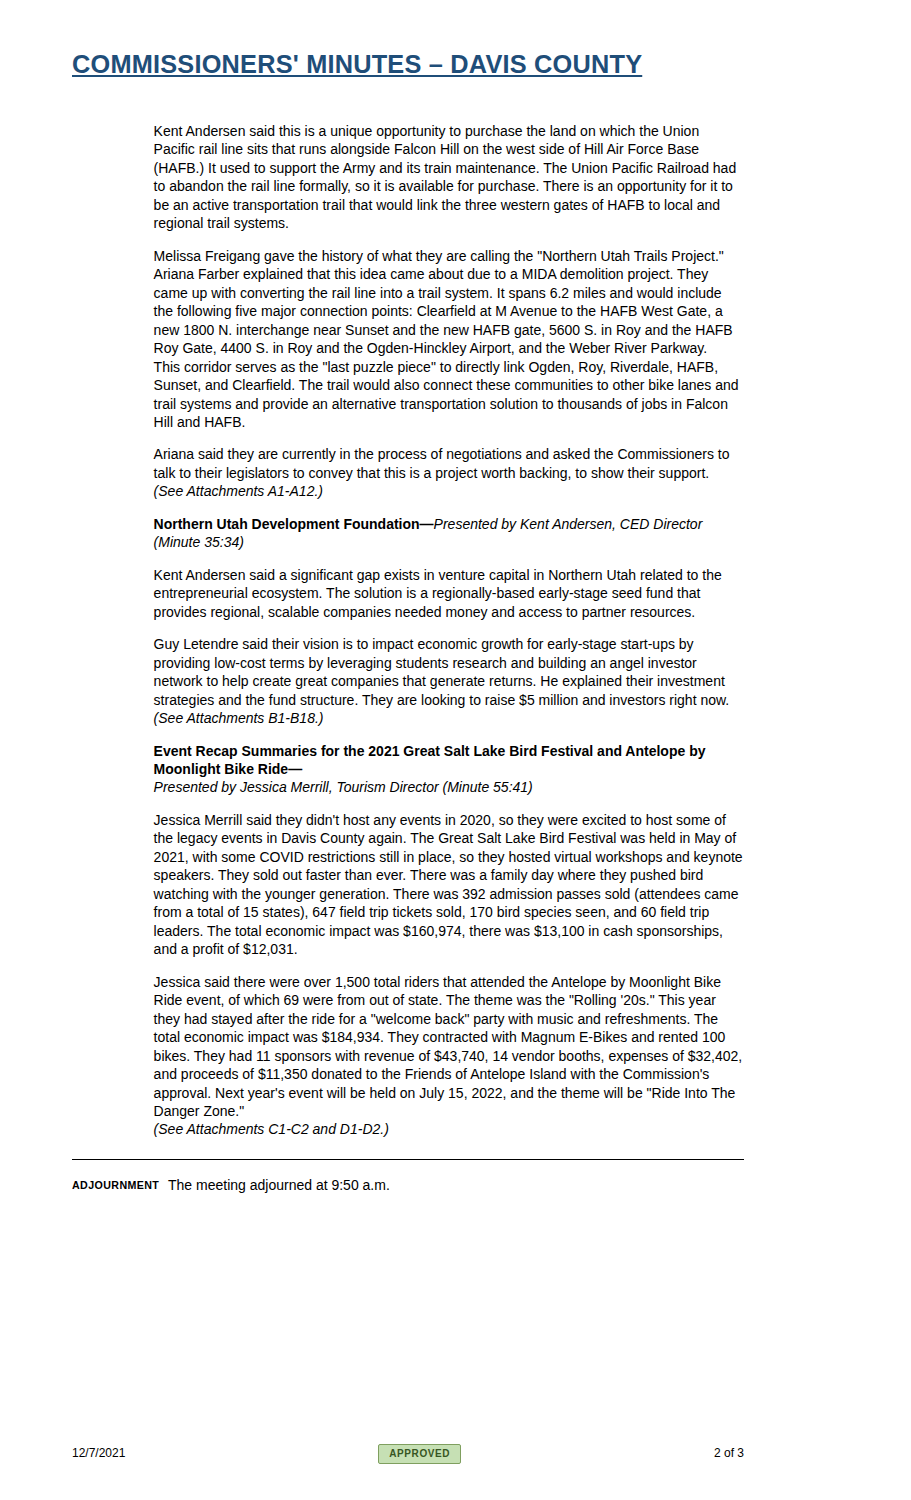COMMISSIONERS' MINUTES – DAVIS COUNTY
Kent Andersen said this is a unique opportunity to purchase the land on which the Union Pacific rail line sits that runs alongside Falcon Hill on the west side of Hill Air Force Base (HAFB.) It used to support the Army and its train maintenance. The Union Pacific Railroad had to abandon the rail line formally, so it is available for purchase. There is an opportunity for it to be an active transportation trail that would link the three western gates of HAFB to local and regional trail systems.
Melissa Freigang gave the history of what they are calling the "Northern Utah Trails Project." Ariana Farber explained that this idea came about due to a MIDA demolition project. They came up with converting the rail line into a trail system. It spans 6.2 miles and would include the following five major connection points: Clearfield at M Avenue to the HAFB West Gate, a new 1800 N. interchange near Sunset and the new HAFB gate, 5600 S. in Roy and the HAFB Roy Gate, 4400 S. in Roy and the Ogden-Hinckley Airport, and the Weber River Parkway. This corridor serves as the "last puzzle piece" to directly link Ogden, Roy, Riverdale, HAFB, Sunset, and Clearfield. The trail would also connect these communities to other bike lanes and trail systems and provide an alternative transportation solution to thousands of jobs in Falcon Hill and HAFB.
Ariana said they are currently in the process of negotiations and asked the Commissioners to talk to their legislators to convey that this is a project worth backing, to show their support.
(See Attachments A1-A12.)
Northern Utah Development Foundation—Presented by Kent Andersen, CED Director (Minute 35:34)
Kent Andersen said a significant gap exists in venture capital in Northern Utah related to the entrepreneurial ecosystem. The solution is a regionally-based early-stage seed fund that provides regional, scalable companies needed money and access to partner resources.
Guy Letendre said their vision is to impact economic growth for early-stage start-ups by providing low-cost terms by leveraging students research and building an angel investor network to help create great companies that generate returns. He explained their investment strategies and the fund structure. They are looking to raise $5 million and investors right now.
(See Attachments B1-B18.)
Event Recap Summaries for the 2021 Great Salt Lake Bird Festival and Antelope by Moonlight Bike Ride—
Presented by Jessica Merrill, Tourism Director (Minute 55:41)
Jessica Merrill said they didn't host any events in 2020, so they were excited to host some of the legacy events in Davis County again. The Great Salt Lake Bird Festival was held in May of 2021, with some COVID restrictions still in place, so they hosted virtual workshops and keynote speakers. They sold out faster than ever. There was a family day where they pushed bird watching with the younger generation. There was 392 admission passes sold (attendees came from a total of 15 states), 647 field trip tickets sold, 170 bird species seen, and 60 field trip leaders. The total economic impact was $160,974, there was $13,100 in cash sponsorships, and a profit of $12,031.
Jessica said there were over 1,500 total riders that attended the Antelope by Moonlight Bike Ride event, of which 69 were from out of state. The theme was the "Rolling '20s." This year they had stayed after the ride for a "welcome back" party with music and refreshments. The total economic impact was $184,934. They contracted with Magnum E-Bikes and rented 100 bikes. They had 11 sponsors with revenue of $43,740, 14 vendor booths, expenses of $32,402, and proceeds of $11,350 donated to the Friends of Antelope Island with the Commission's approval. Next year's event will be held on July 15, 2022, and the theme will be "Ride Into The Danger Zone."
(See Attachments C1-C2 and D1-D2.)
ADJOURNMENT
The meeting adjourned at 9:50 a.m.
12/7/2021
APPROVED
2 of 3